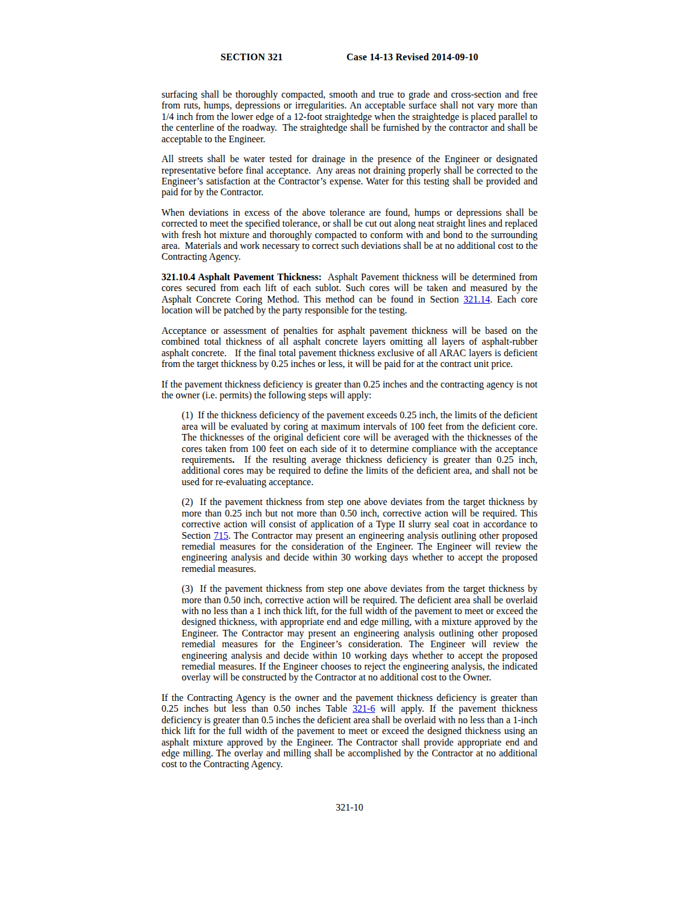SECTION 321 Case 14-13 Revised 2014-09-10
surfacing shall be thoroughly compacted, smooth and true to grade and cross-section and free from ruts, humps, depressions or irregularities. An acceptable surface shall not vary more than 1/4 inch from the lower edge of a 12-foot straightedge when the straightedge is placed parallel to the centerline of the roadway. The straightedge shall be furnished by the contractor and shall be acceptable to the Engineer.
All streets shall be water tested for drainage in the presence of the Engineer or designated representative before final acceptance. Any areas not draining properly shall be corrected to the Engineer’s satisfaction at the Contractor’s expense. Water for this testing shall be provided and paid for by the Contractor.
When deviations in excess of the above tolerance are found, humps or depressions shall be corrected to meet the specified tolerance, or shall be cut out along neat straight lines and replaced with fresh hot mixture and thoroughly compacted to conform with and bond to the surrounding area. Materials and work necessary to correct such deviations shall be at no additional cost to the Contracting Agency.
321.10.4 Asphalt Pavement Thickness: Asphalt Pavement thickness will be determined from cores secured from each lift of each sublot. Such cores will be taken and measured by the Asphalt Concrete Coring Method. This method can be found in Section 321.14. Each core location will be patched by the party responsible for the testing.
Acceptance or assessment of penalties for asphalt pavement thickness will be based on the combined total thickness of all asphalt concrete layers omitting all layers of asphalt-rubber asphalt concrete. If the final total pavement thickness exclusive of all ARAC layers is deficient from the target thickness by 0.25 inches or less, it will be paid for at the contract unit price.
If the pavement thickness deficiency is greater than 0.25 inches and the contracting agency is not the owner (i.e. permits) the following steps will apply:
(1) If the thickness deficiency of the pavement exceeds 0.25 inch, the limits of the deficient area will be evaluated by coring at maximum intervals of 100 feet from the deficient core. The thicknesses of the original deficient core will be averaged with the thicknesses of the cores taken from 100 feet on each side of it to determine compliance with the acceptance requirements. If the resulting average thickness deficiency is greater than 0.25 inch, additional cores may be required to define the limits of the deficient area, and shall not be used for re-evaluating acceptance.
(2) If the pavement thickness from step one above deviates from the target thickness by more than 0.25 inch but not more than 0.50 inch, corrective action will be required. This corrective action will consist of application of a Type II slurry seal coat in accordance to Section 715. The Contractor may present an engineering analysis outlining other proposed remedial measures for the consideration of the Engineer. The Engineer will review the engineering analysis and decide within 30 working days whether to accept the proposed remedial measures.
(3) If the pavement thickness from step one above deviates from the target thickness by more than 0.50 inch, corrective action will be required. The deficient area shall be overlaid with no less than a 1 inch thick lift, for the full width of the pavement to meet or exceed the designed thickness, with appropriate end and edge milling, with a mixture approved by the Engineer. The Contractor may present an engineering analysis outlining other proposed remedial measures for the Engineer’s consideration. The Engineer will review the engineering analysis and decide within 10 working days whether to accept the proposed remedial measures. If the Engineer chooses to reject the engineering analysis, the indicated overlay will be constructed by the Contractor at no additional cost to the Owner.
If the Contracting Agency is the owner and the pavement thickness deficiency is greater than 0.25 inches but less than 0.50 inches Table 321-6 will apply. If the pavement thickness deficiency is greater than 0.5 inches the deficient area shall be overlaid with no less than a 1-inch thick lift for the full width of the pavement to meet or exceed the designed thickness using an asphalt mixture approved by the Engineer. The Contractor shall provide appropriate end and edge milling. The overlay and milling shall be accomplished by the Contractor at no additional cost to the Contracting Agency.
321-10